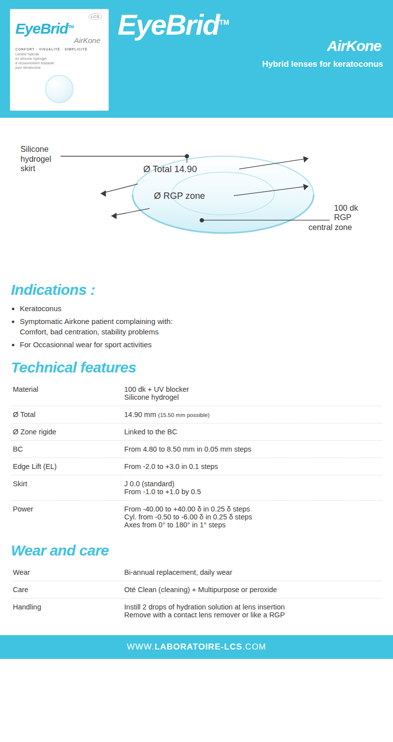LCS
EyeBridTM
AirKone
CONFORT · VISUALITÉ · SIMPLICITÉ Lentille hybride
en silicone hydrogel
à recouvrement biseauté
pour kératocône
EyeBridTM
AirKone
Hybrid lenses for keratoconus
EyeBrid AirKone lens construction A hybrid contact lens shown in perspective with labels: silicone hydrogel skirt, total diameter 14.90, RGP zone diameter, and a 100 dk RGP central zone. Silicone hydrogel skirt Ø Total 14.90 Ø RGP zone 100 dk RGP central zone
Indications :
Keratoconus
Symptomatic Airkone patient complaining with:
Comfort, bad centration, stability problems
For Occasionnal wear for sport activities
Technical features
| Material | 100 dk + UV blocker Silicone hydrogel |
| Ø Total | 14.90 mm (15.50 mm possible) |
| Ø Zone rigide | Linked to the BC |
| BC | From 4.80 to 8.50 mm in 0.05 mm steps |
| Edge Lift (EL) | From -2.0 to +3.0 in 0.1 steps |
| Skirt | J 0.0 (standard) From -1.0 to +1.0 by 0.5 |
| Power | From -40.00 to +40.00 δ in 0.25 δ steps Cyl. from -0.50 to -6.00 δ in 0.25 δ steps Axes from 0° to 180° in 1° steps |
Wear and care
| Wear | Bi-annual replacement, daily wear |
| Care | Oté Clean (cleaning) + Multipurpose or peroxide |
| Handling | Instill 2 drops of hydration solution at lens insertion Remove with a contact lens remover or like a RGP |
WWW.LABORATOIRE-LCS.COM